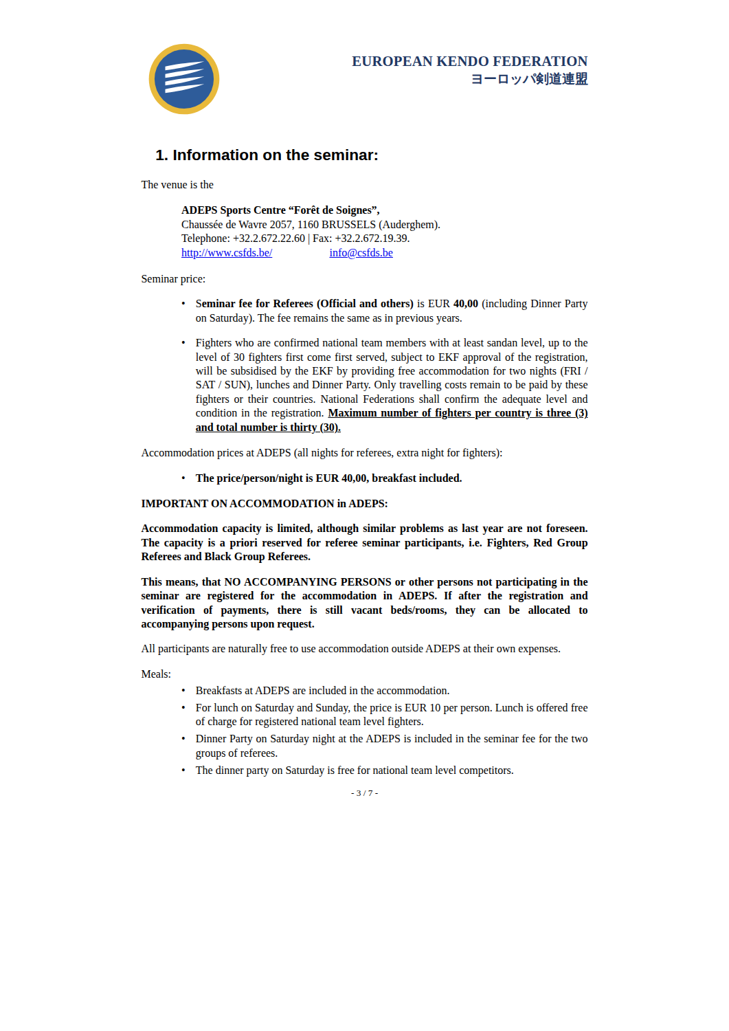EUROPEAN KENDO FEDERATION
ヨーロッパ剣道連盟
1. Information on the seminar:
The venue is the
ADEPS Sports Centre “Forêt de Soignes”,
Chaussée de Wavre 2057, 1160 BRUSSELS (Auderghem).
Telephone: +32.2.672.22.60 | Fax: +32.2.672.19.39.
http://www.csfds.be/info@csfds.be
Seminar price:
Seminar fee for Referees (Official and others) is EUR 40,00 (including Dinner Party on Saturday). The fee remains the same as in previous years.
Fighters who are confirmed national team members with at least sandan level, up to the level of 30 fighters first come first served, subject to EKF approval of the registration, will be subsidised by the EKF by providing free accommodation for two nights (FRI / SAT / SUN), lunches and Dinner Party. Only travelling costs remain to be paid by these fighters or their countries. National Federations shall confirm the adequate level and condition in the registration. Maximum number of fighters per country is three (3) and total number is thirty (30).
Accommodation prices at ADEPS (all nights for referees, extra night for fighters):
The price/person/night is EUR 40,00, breakfast included.
IMPORTANT ON ACCOMMODATION in ADEPS:
Accommodation capacity is limited, although similar problems as last year are not foreseen. The capacity is a priori reserved for referee seminar participants, i.e. Fighters, Red Group Referees and Black Group Referees.
This means, that NO ACCOMPANYING PERSONS or other persons not participating in the seminar are registered for the accommodation in ADEPS. If after the registration and verification of payments, there is still vacant beds/rooms, they can be allocated to accompanying persons upon request.
All participants are naturally free to use accommodation outside ADEPS at their own expenses.
Meals:
Breakfasts at ADEPS are included in the accommodation.
For lunch on Saturday and Sunday, the price is EUR 10 per person. Lunch is offered free of charge for registered national team level fighters.
Dinner Party on Saturday night at the ADEPS is included in the seminar fee for the two groups of referees.
The dinner party on Saturday is free for national team level competitors.
- 3 / 7 -